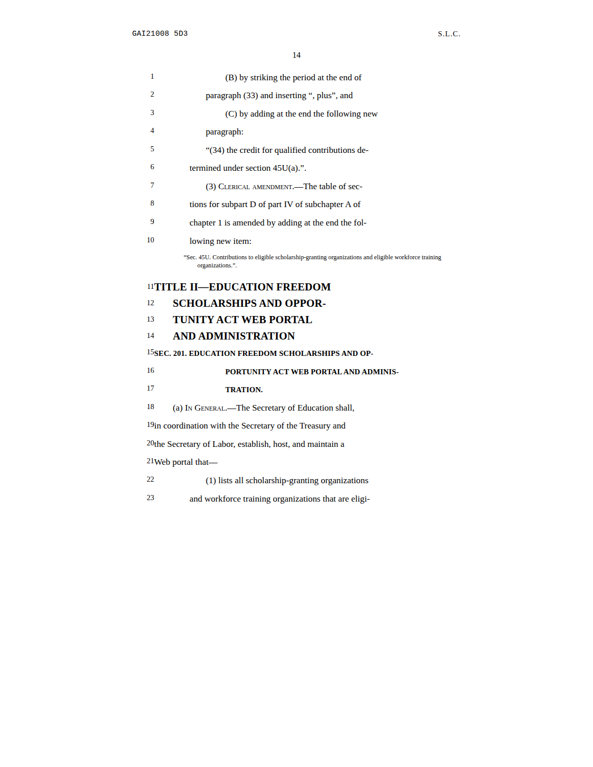GAI21008 5D3
S.L.C.
14
| 1 | (B) by striking the period at the end of |
| 2 | paragraph (33) and inserting “, plus”, and |
| 3 | (C) by adding at the end the following new |
| 4 | paragraph: |
| 5 | “(34) the credit for qualified contributions de- |
| 6 | termined under section 45U(a).”. |
| 7 | (3) Clerical amendment. —The table of sec- |
| 8 | tions for subpart D of part IV of subchapter A of |
| 9 | chapter 1 is amended by adding at the end the fol- |
| 10 | lowing new item: |
“Sec. 45U. Contributions to eligible scholarship-granting organizations and eligible workforce training organizations.”.
| 11 | TITLE II—EDUCATION FREEDOM |
| 12 | SCHOLARSHIPS AND OPPOR- |
| 13 | TUNITY ACT WEB PORTAL |
| 14 | AND ADMINISTRATION |
| 15 | SEC. 201. EDUCATION FREEDOM SCHOLARSHIPS AND OP- |
| 16 | PORTUNITY ACT WEB PORTAL AND ADMINIS- |
| 17 | TRATION. |
| 18 | (a) In General. —The Secretary of Education shall, |
| 19 | in coordination with the Secretary of the Treasury and |
| 20 | the Secretary of Labor, establish, host, and maintain a |
| 21 | Web portal that— |
| 22 | (1) lists all scholarship-granting organizations |
| 23 | and workforce training organizations that are eligi- |